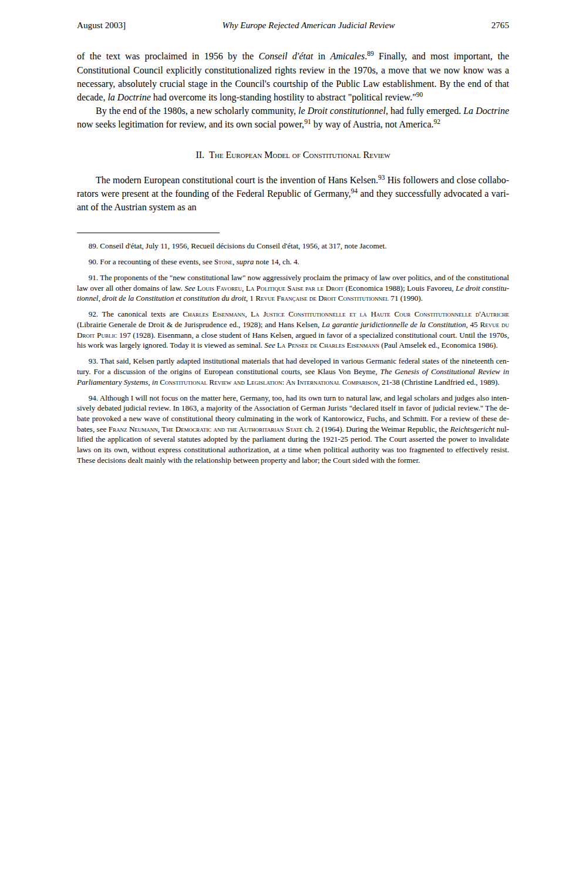August 2003] Why Europe Rejected American Judicial Review 2765
of the text was proclaimed in 1956 by the Conseil d'état in Amicales.89 Finally, and most important, the Constitutional Council explicitly constitutionalized rights review in the 1970s, a move that we now know was a necessary, absolutely crucial stage in the Council's courtship of the Public Law establishment. By the end of that decade, la Doctrine had overcome its long-standing hostility to abstract "political review."90
By the end of the 1980s, a new scholarly community, le Droit constitutionnel, had fully emerged. La Doctrine now seeks legitimation for review, and its own social power,91 by way of Austria, not America.92
II. The European Model of Constitutional Review
The modern European constitutional court is the invention of Hans Kelsen.93 His followers and close collaborators were present at the founding of the Federal Republic of Germany,94 and they successfully advocated a variant of the Austrian system as an
Conseil d'état, July 11, 1956, Recueil décisions du Conseil d'état, 1956, at 317, note Jacomet.
For a recounting of these events, see Stone, supra note 14, ch. 4.
The proponents of the "new constitutional law" now aggressively proclaim the primacy of law over politics, and of the constitutional law over all other domains of law. See Louis Favoreu, La Politique Saise par le Droit (Economica 1988); Louis Favoreu, Le droit constitutionnel, droit de la Constitution et constitution du droit, 1 Revue Française de Droit Constitutionnel 71 (1990).
The canonical texts are Charles Eisenmann, La Justice Constitutionnelle et la Haute Cour Constitutionnelle d'Autriche (Librairie Generale de Droit & de Jurisprudence ed., 1928); and Hans Kelsen, La garantie juridictionnelle de la Constitution, 45 Revue du Droit Public 197 (1928). Eisenmann, a close student of Hans Kelsen, argued in favor of a specialized constitutional court. Until the 1970s, his work was largely ignored. Today it is viewed as seminal. See La Pensee de Charles Eisenmann (Paul Amselek ed., Economica 1986).
That said, Kelsen partly adapted institutional materials that had developed in various Germanic federal states of the nineteenth century. For a discussion of the origins of European constitutional courts, see Klaus Von Beyme, The Genesis of Constitutional Review in Parliamentary Systems, in Constitutional Review and Legislation: An International Comparison, 21-38 (Christine Landfried ed., 1989).
Although I will not focus on the matter here, Germany, too, had its own turn to natural law, and legal scholars and judges also intensively debated judicial review. In 1863, a majority of the Association of German Jurists "declared itself in favor of judicial review." The debate provoked a new wave of constitutional theory culminating in the work of Kantorowicz, Fuchs, and Schmitt. For a review of these debates, see Franz Neumann, The Democratic and the Authoritarian State ch. 2 (1964). During the Weimar Republic, the Reichtsgericht nullified the application of several statutes adopted by the parliament during the 1921-25 period. The Court asserted the power to invalidate laws on its own, without express constitutional authorization, at a time when political authority was too fragmented to effectively resist. These decisions dealt mainly with the relationship between property and labor; the Court sided with the former.